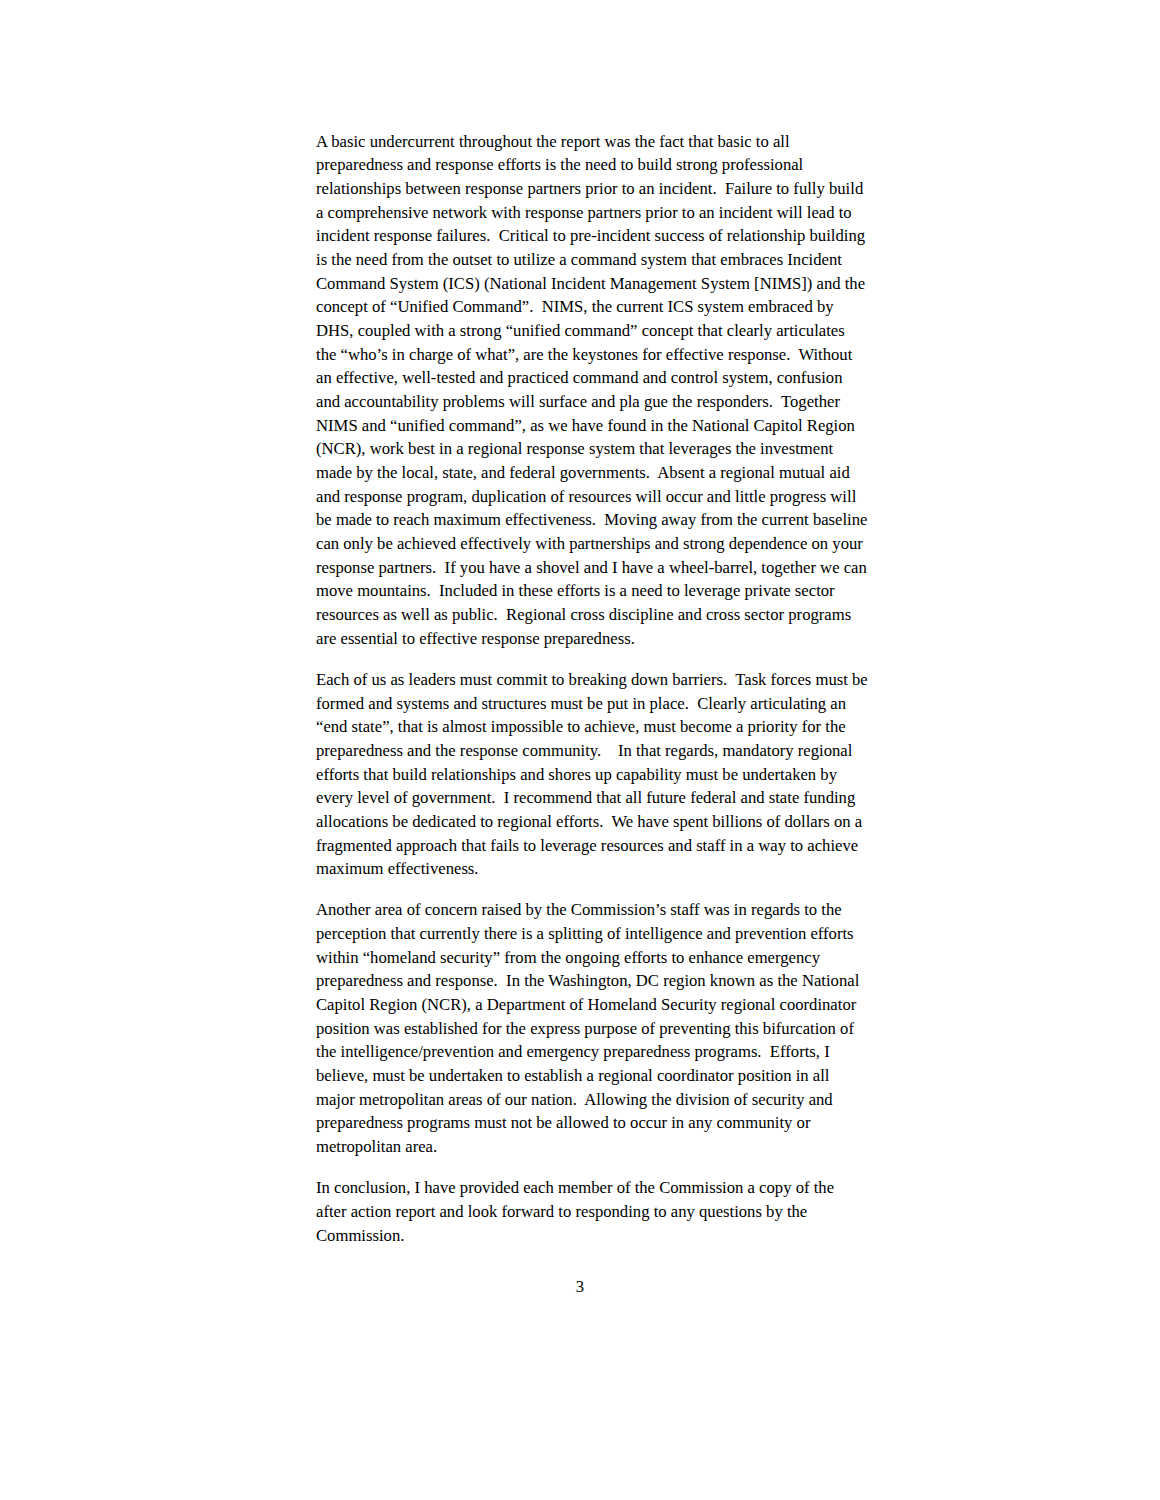A basic undercurrent throughout the report was the fact that basic to all preparedness and response efforts is the need to build strong professional relationships between response partners prior to an incident. Failure to fully build a comprehensive network with response partners prior to an incident will lead to incident response failures. Critical to pre-incident success of relationship building is the need from the outset to utilize a command system that embraces Incident Command System (ICS) (National Incident Management System [NIMS]) and the concept of “Unified Command”. NIMS, the current ICS system embraced by DHS, coupled with a strong “unified command” concept that clearly articulates the “who’s in charge of what”, are the keystones for effective response. Without an effective, well-tested and practiced command and control system, confusion and accountability problems will surface and pla gue the responders. Together NIMS and “unified command”, as we have found in the National Capitol Region (NCR), work best in a regional response system that leverages the investment made by the local, state, and federal governments. Absent a regional mutual aid and response program, duplication of resources will occur and little progress will be made to reach maximum effectiveness. Moving away from the current baseline can only be achieved effectively with partnerships and strong dependence on your response partners. If you have a shovel and I have a wheel-barrel, together we can move mountains. Included in these efforts is a need to leverage private sector resources as well as public. Regional cross discipline and cross sector programs are essential to effective response preparedness.
Each of us as leaders must commit to breaking down barriers. Task forces must be formed and systems and structures must be put in place. Clearly articulating an “end state”, that is almost impossible to achieve, must become a priority for the preparedness and the response community. In that regards, mandatory regional efforts that build relationships and shores up capability must be undertaken by every level of government. I recommend that all future federal and state funding allocations be dedicated to regional efforts. We have spent billions of dollars on a fragmented approach that fails to leverage resources and staff in a way to achieve maximum effectiveness.
Another area of concern raised by the Commission’s staff was in regards to the perception that currently there is a splitting of intelligence and prevention efforts within “homeland security” from the ongoing efforts to enhance emergency preparedness and response. In the Washington, DC region known as the National Capitol Region (NCR), a Department of Homeland Security regional coordinator position was established for the express purpose of preventing this bifurcation of the intelligence/prevention and emergency preparedness programs. Efforts, I believe, must be undertaken to establish a regional coordinator position in all major metropolitan areas of our nation. Allowing the division of security and preparedness programs must not be allowed to occur in any community or metropolitan area.
In conclusion, I have provided each member of the Commission a copy of the after action report and look forward to responding to any questions by the Commission.
3